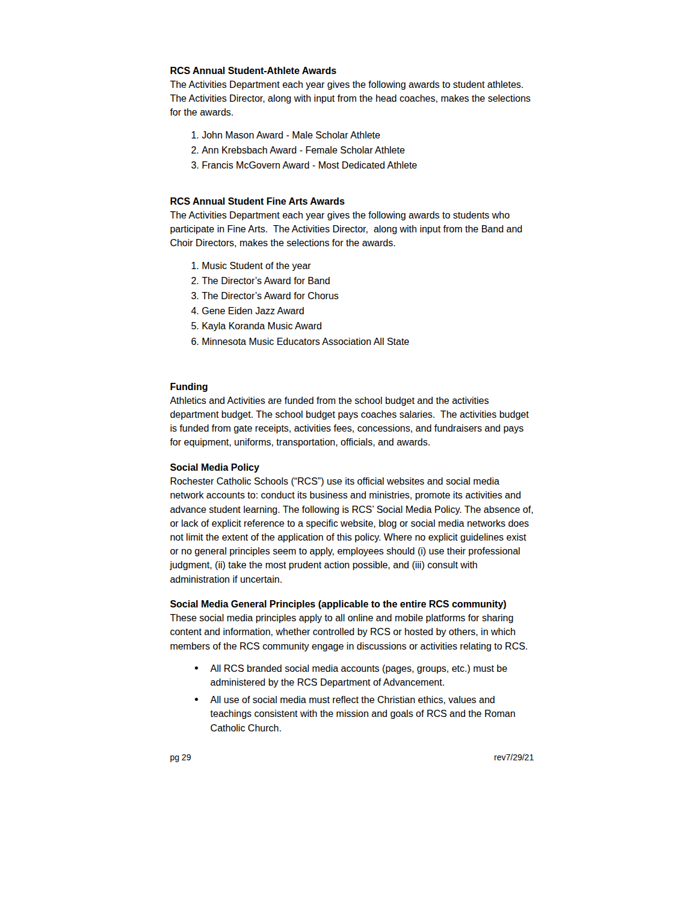RCS Annual Student-Athlete Awards
The Activities Department each year gives the following awards to student athletes. The Activities Director, along with input from the head coaches, makes the selections for the awards.
John Mason Award - Male Scholar Athlete
Ann Krebsbach Award - Female Scholar Athlete
Francis McGovern Award - Most Dedicated Athlete
RCS Annual Student Fine Arts Awards
The Activities Department each year gives the following awards to students who participate in Fine Arts. The Activities Director, along with input from the Band and Choir Directors, makes the selections for the awards.
Music Student of the year
The Director’s Award for Band
The Director’s Award for Chorus
Gene Eiden Jazz Award
Kayla Koranda Music Award
Minnesota Music Educators Association All State
Funding
Athletics and Activities are funded from the school budget and the activities department budget. The school budget pays coaches salaries. The activities budget is funded from gate receipts, activities fees, concessions, and fundraisers and pays for equipment, uniforms, transportation, officials, and awards.
Social Media Policy
Rochester Catholic Schools (“RCS”) use its official websites and social media network accounts to: conduct its business and ministries, promote its activities and advance student learning. The following is RCS’ Social Media Policy. The absence of, or lack of explicit reference to a specific website, blog or social media networks does not limit the extent of the application of this policy. Where no explicit guidelines exist or no general principles seem to apply, employees should (i) use their professional judgment, (ii) take the most prudent action possible, and (iii) consult with administration if uncertain.
Social Media General Principles (applicable to the entire RCS community)
These social media principles apply to all online and mobile platforms for sharing content and information, whether controlled by RCS or hosted by others, in which members of the RCS community engage in discussions or activities relating to RCS.
All RCS branded social media accounts (pages, groups, etc.) must be administered by the RCS Department of Advancement.
All use of social media must reflect the Christian ethics, values and teachings consistent with the mission and goals of RCS and the Roman Catholic Church.
pg 29 rev7/29/21